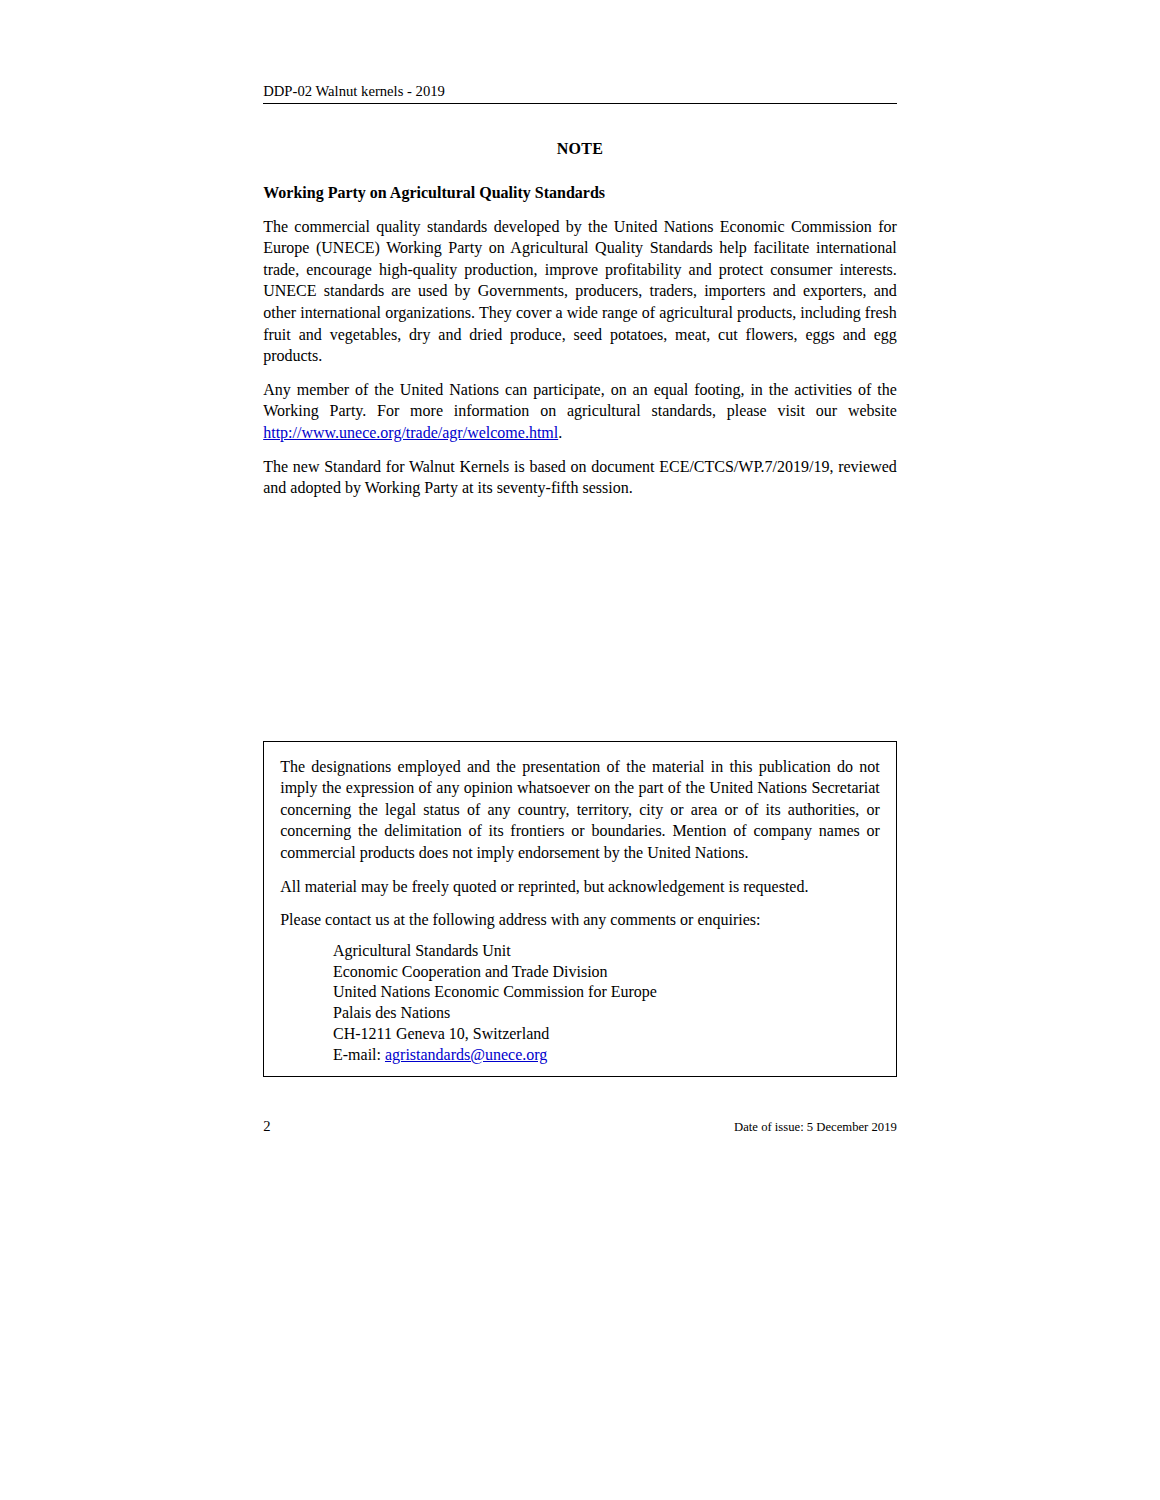DDP-02 Walnut kernels - 2019
NOTE
Working Party on Agricultural Quality Standards
The commercial quality standards developed by the United Nations Economic Commission for Europe (UNECE) Working Party on Agricultural Quality Standards help facilitate international trade, encourage high-quality production, improve profitability and protect consumer interests. UNECE standards are used by Governments, producers, traders, importers and exporters, and other international organizations. They cover a wide range of agricultural products, including fresh fruit and vegetables, dry and dried produce, seed potatoes, meat, cut flowers, eggs and egg products.
Any member of the United Nations can participate, on an equal footing, in the activities of the Working Party. For more information on agricultural standards, please visit our website http://www.unece.org/trade/agr/welcome.html.
The new Standard for Walnut Kernels is based on document ECE/CTCS/WP.7/2019/19, reviewed and adopted by Working Party at its seventy-fifth session.
The designations employed and the presentation of the material in this publication do not imply the expression of any opinion whatsoever on the part of the United Nations Secretariat concerning the legal status of any country, territory, city or area or of its authorities, or concerning the delimitation of its frontiers or boundaries. Mention of company names or commercial products does not imply endorsement by the United Nations.
All material may be freely quoted or reprinted, but acknowledgement is requested.
Please contact us at the following address with any comments or enquiries:
Agricultural Standards Unit
Economic Cooperation and Trade Division
United Nations Economic Commission for Europe
Palais des Nations
CH-1211 Geneva 10, Switzerland
E-mail: agristandards@unece.org
2
Date of issue: 5 December 2019